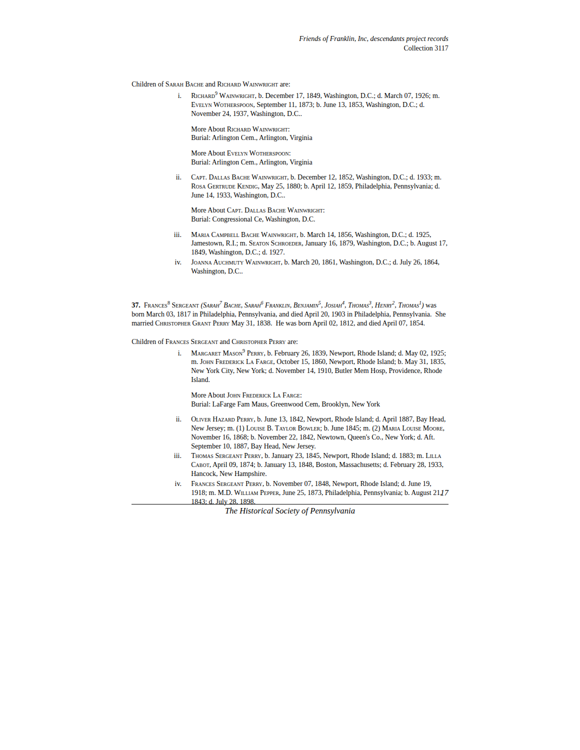Friends of Franklin, Inc, descendants project records
Collection 3117
Children of Sarah Bache and Richard Wainwright are:
i. Richard9 Wainwright, b. December 17, 1849, Washington, D.C.; d. March 07, 1926; m. Evelyn Wotherspoon, September 11, 1873; b. June 13, 1853, Washington, D.C.; d. November 24, 1937, Washington, D.C..
More About Richard Wainwright:
Burial: Arlington Cem., Arlington, Virginia
More About Evelyn Wotherspoon:
Burial: Arlington Cem., Arlington, Virginia
ii. Capt. Dallas Bache Wainwright, b. December 12, 1852, Washington, D.C.; d. 1933; m. Rosa Gertrude Kendig, May 25, 1880; b. April 12, 1859, Philadelphia, Pennsylvania; d. June 14, 1933, Washington, D.C..
More About Capt. Dallas Bache Wainwright:
Burial: Congressional Ce, Washington, D.C.
iii. Maria Campbell Bache Wainwright, b. March 14, 1856, Washington, D.C.; d. 1925, Jamestown, R.I.; m. Seaton Schroeder, January 16, 1879, Washington, D.C.; b. August 17, 1849, Washington, D.C.; d. 1927.
iv. Joanna Auchmuty Wainwright, b. March 20, 1861, Washington, D.C.; d. July 26, 1864, Washington, D.C..
37. Frances8 Sergeant (Sarah7 Bache, Sarah6 Franklin, Benjamin5, Josiah4, Thomas3, Henry2, Thomas1) was born March 03, 1817 in Philadelphia, Pennsylvania, and died April 20, 1903 in Philadelphia, Pennsylvania. She married Christopher Grant Perry May 31, 1838. He was born April 02, 1812, and died April 07, 1854.
Children of Frances Sergeant and Christopher Perry are:
i. Margaret Mason9 Perry, b. February 26, 1839, Newport, Rhode Island; d. May 02, 1925; m. John Frederick La Farge, October 15, 1860, Newport, Rhode Island; b. May 31, 1835, New York City, New York; d. November 14, 1910, Butler Mem Hosp, Providence, Rhode Island.
More About John Frederick La Farge:
Burial: LaFarge Fam Maus, Greenwood Cem, Brooklyn, New York
ii. Oliver Hazard Perry, b. June 13, 1842, Newport, Rhode Island; d. April 1887, Bay Head, New Jersey; m. (1) Louise B. Taylor Bowler; b. June 1845; m. (2) Maria Louise Moore, November 16, 1868; b. November 22, 1842, Newtown, Queen's Co., New York; d. Aft. September 10, 1887, Bay Head, New Jersey.
iii. Thomas Sergeant Perry, b. January 23, 1845, Newport, Rhode Island; d. 1883; m. Lilla Cabot, April 09, 1874; b. January 13, 1848, Boston, Massachusetts; d. February 28, 1933, Hancock, New Hampshire.
iv. Frances Sergeant Perry, b. November 07, 1848, Newport, Rhode Island; d. June 19, 1918; m. M.D. William Pepper, June 25, 1873, Philadelphia, Pennsylvania; b. August 21, 1843; d. July 28, 1898.
17
The Historical Society of Pennsylvania